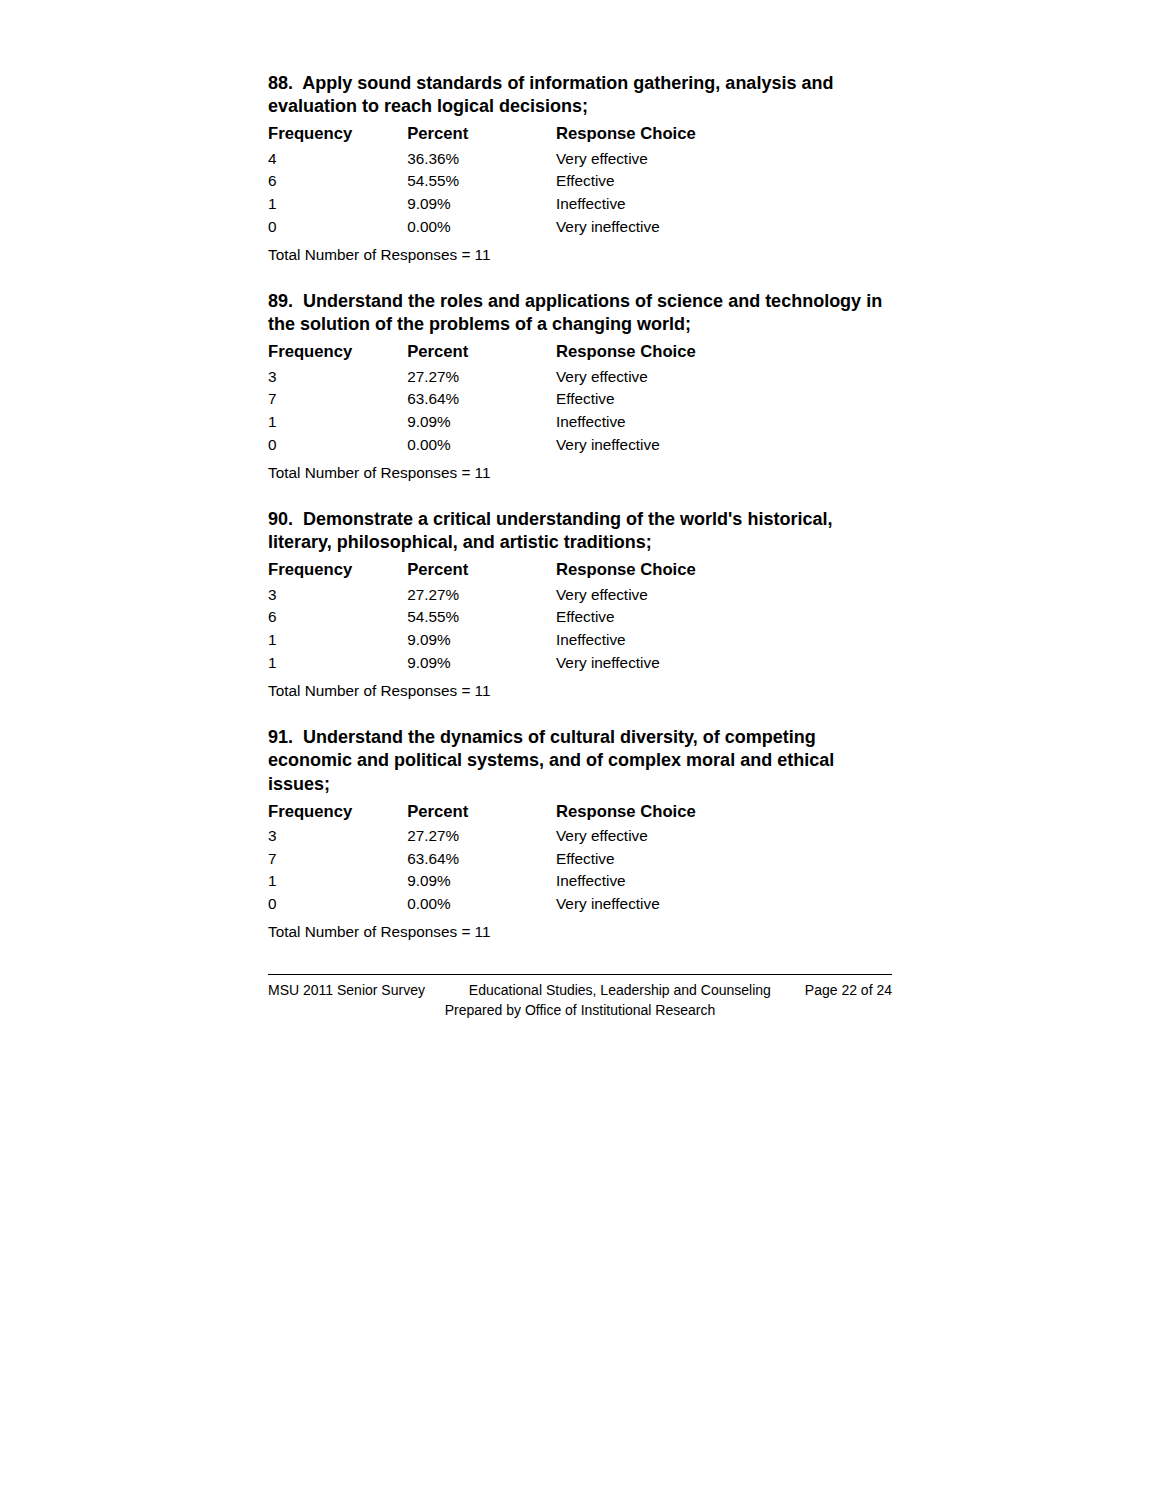88. Apply sound standards of information gathering, analysis and evaluation to reach logical decisions;
| Frequency | Percent | Response Choice |
| --- | --- | --- |
| 4 | 36.36% | Very effective |
| 6 | 54.55% | Effective |
| 1 | 9.09% | Ineffective |
| 0 | 0.00% | Very ineffective |
Total Number of Responses = 11
89. Understand the roles and applications of science and technology in the solution of the problems of a changing world;
| Frequency | Percent | Response Choice |
| --- | --- | --- |
| 3 | 27.27% | Very effective |
| 7 | 63.64% | Effective |
| 1 | 9.09% | Ineffective |
| 0 | 0.00% | Very ineffective |
Total Number of Responses = 11
90. Demonstrate a critical understanding of the world's historical, literary, philosophical, and artistic traditions;
| Frequency | Percent | Response Choice |
| --- | --- | --- |
| 3 | 27.27% | Very effective |
| 6 | 54.55% | Effective |
| 1 | 9.09% | Ineffective |
| 1 | 9.09% | Very ineffective |
Total Number of Responses = 11
91. Understand the dynamics of cultural diversity, of competing economic and political systems, and of complex moral and ethical issues;
| Frequency | Percent | Response Choice |
| --- | --- | --- |
| 3 | 27.27% | Very effective |
| 7 | 63.64% | Effective |
| 1 | 9.09% | Ineffective |
| 0 | 0.00% | Very ineffective |
Total Number of Responses = 11
MSU 2011 Senior Survey
Educational Studies, Leadership and Counseling
Page 22 of 24
Prepared by Office of Institutional Research